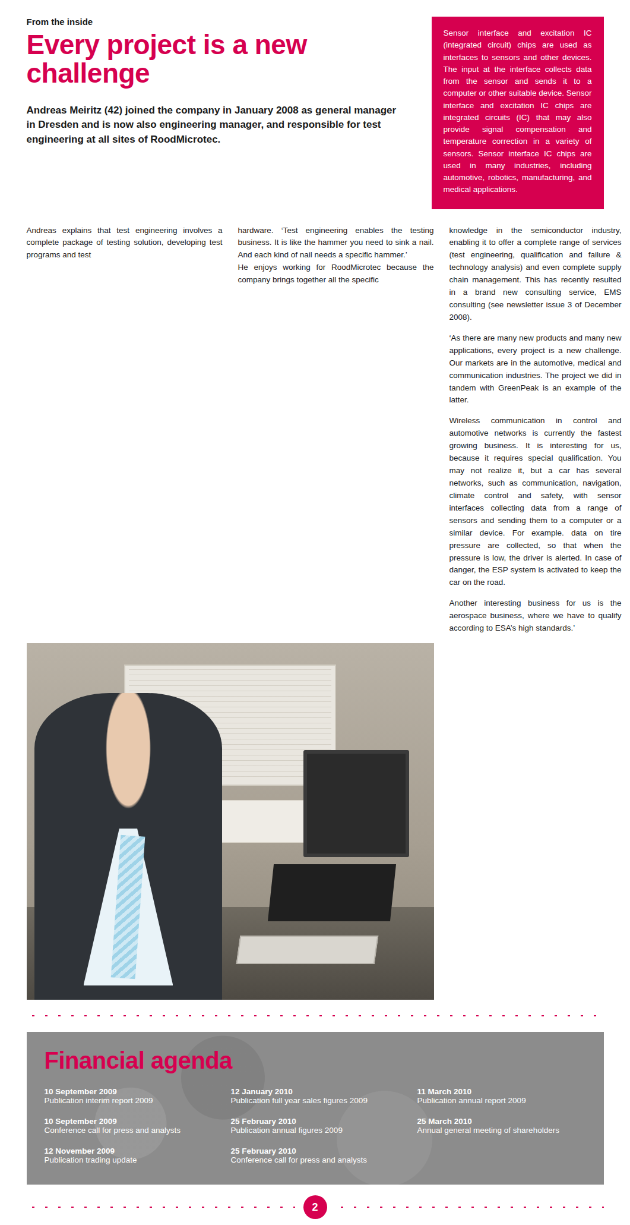From the inside
Every project is a new challenge
Andreas Meiritz (42) joined the company in January 2008 as general manager in Dresden and is now also engineering manager, and responsible for test engineering at all sites of RoodMicrotec.
Sensor interface and excitation IC (integrated circuit) chips are used as interfaces to sensors and other devices. The input at the interface collects data from the sensor and sends it to a computer or other suitable device. Sensor interface and excitation IC chips are integrated circuits (IC) that may also provide signal compensation and temperature correction in a variety of sensors. Sensor interface IC chips are used in many industries, including automotive, robotics, manufacturing, and medical applications.
Andreas explains that test engineering involves a complete package of testing solution, developing test programs and test
hardware. ‘Test engineering enables the testing business. It is like the hammer you need to sink a nail. And each kind of nail needs a specific hammer.’
He enjoys working for RoodMicrotec because the company brings together all the specific
knowledge in the semiconductor industry, enabling it to offer a complete range of services (test engineering, qualification and failure & technology analysis) and even complete supply chain management. This has recently resulted in a brand new consulting service, EMS consulting (see newsletter issue 3 of December 2008).
‘As there are many new products and many new applications, every project is a new challenge. Our markets are in the automotive, medical and communication industries. The project we did in tandem with GreenPeak is an example of the latter.
Wireless communication in control and automotive networks is currently the fastest growing business. It is interesting for us, because it requires special qualification. You may not realize it, but a car has several networks, such as communication, navigation, climate control and safety, with sensor interfaces collecting data from a range of sensors and sending them to a computer or a similar device. For example. data on tire pressure are collected, so that when the pressure is low, the driver is alerted. In case of danger, the ESP system is activated to keep the car on the road.
Another interesting business for us is the aerospace business, where we have to qualify according to ESA’s high standards.’
Praxis
Lexikon
Financial agenda
10 September 2009
Publication interim report 2009
10 September 2009
Conference call for press and analysts
12 November 2009
Publication trading update
12 January 2010
Publication full year sales figures 2009
25 February 2010
Publication annual figures 2009
25 February 2010
Conference call for press and analysts
11 March 2010
Publication annual report 2009
25 March 2010
Annual general meeting of shareholders
2